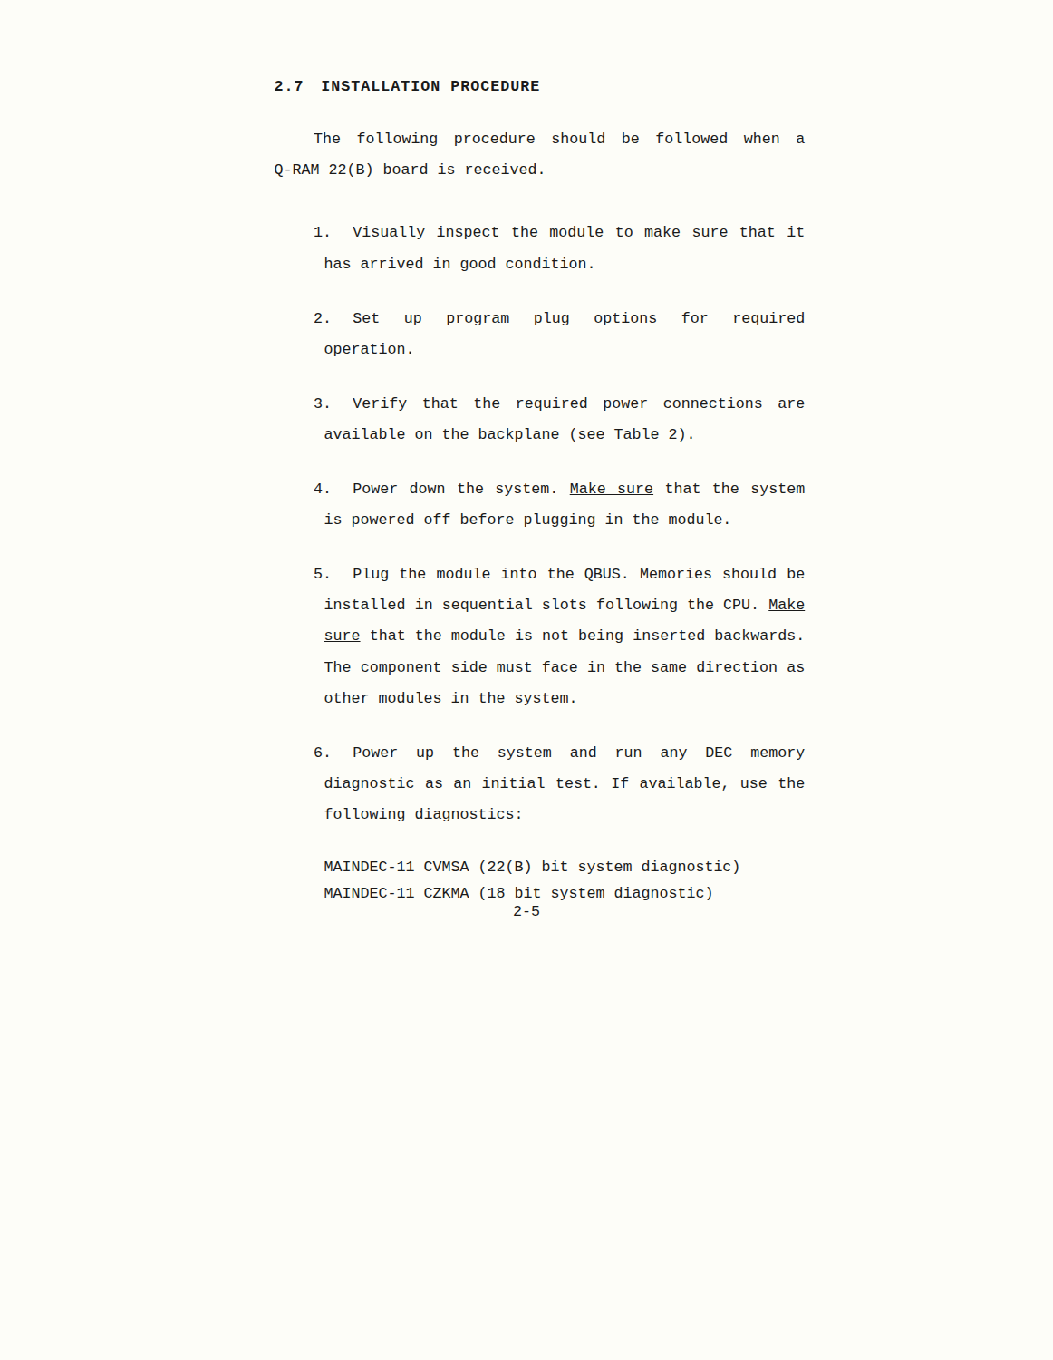2.7 INSTALLATION PROCEDURE
The following procedure should be followed when a Q‑RAM 22(B) board is received.
1. Visually inspect the module to make sure that it has arrived in good condition.
2. Set up program plug options for required operation.
3. Verify that the required power connections are available on the backplane (see Table 2).
4. Power down the system. Make sure that the system is powered off before plugging in the module.
5. Plug the module into the QBUS. Memories should be installed in sequential slots following the CPU. Make sure that the module is not being inserted backwards. The component side must face in the same direction as other modules in the system.
6. Power up the system and run any DEC memory diagnostic as an initial test. If available, use the following diagnostics:
MAINDEC-11 CVMSA (22(B) bit system diagnostic)
MAINDEC-11 CZKMA (18 bit system diagnostic)
2‑5